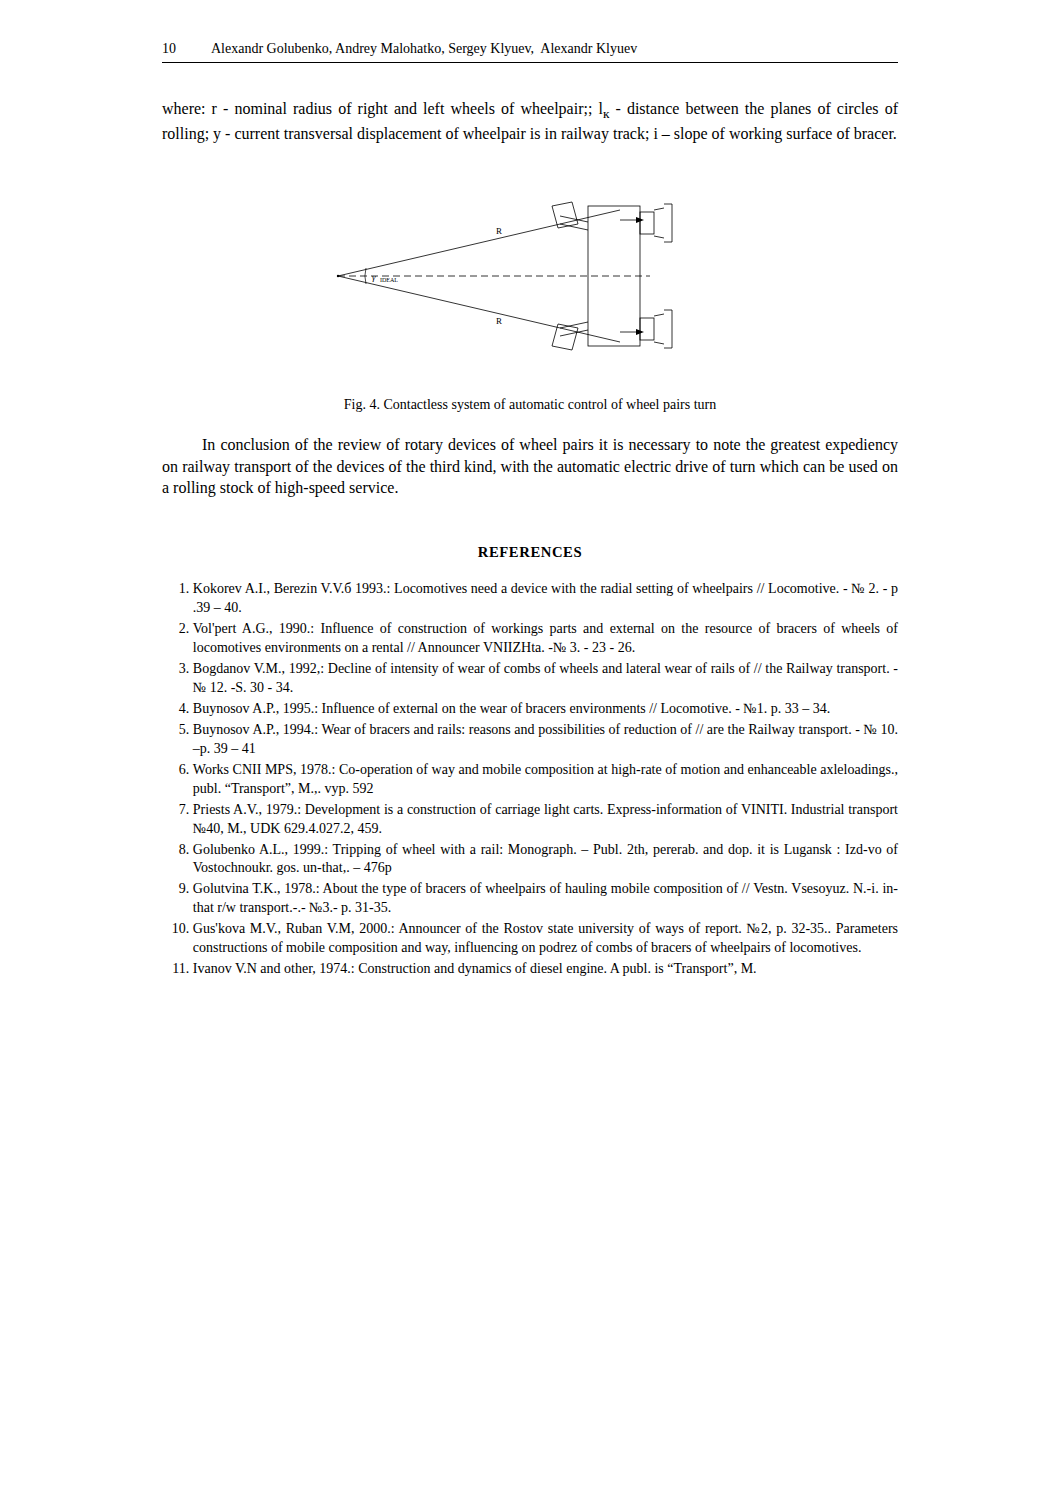10 Alexandr Golubenko, Andrey Malohatko, Sergey Klyuev, Alexandr Klyuev
where: r - nominal radius of right and left wheels of wheelpair;; lк - distance between the planes of circles of rolling; y - current transversal displacement of wheelpair is in railway track; i – slope of working surface of bracer.
γ IDEAL R R
Fig. 4. Contactless system of automatic control of wheel pairs turn
In conclusion of the review of rotary devices of wheel pairs it is necessary to note the greatest expediency on railway transport of the devices of the third kind, with the automatic electric drive of turn which can be used on a rolling stock of high-speed service.
REFERENCES
Kokorev A.I., Berezin V.V.б 1993.: Locomotives need a device with the radial setting of wheelpairs // Locomotive. - № 2. - p .39 – 40.
Vol'pert A.G., 1990.: Influence of construction of workings parts and external on the resource of bracers of wheels of locomotives environments on a rental // Announcer VNIIZHta. -№ 3. - 23 - 26.
Bogdanov V.M., 1992,: Decline of intensity of wear of combs of wheels and lateral wear of rails of // the Railway transport. - № 12. -S. 30 - 34.
Buynosov A.P., 1995.: Influence of external on the wear of bracers environments // Locomotive. - №1. p. 33 – 34.
Buynosov A.P., 1994.: Wear of bracers and rails: reasons and possibilities of reduction of // are the Railway transport. - № 10. –p. 39 – 41
Works CNII MPS, 1978.: Co-operation of way and mobile composition at high-rate of motion and enhanceable axleloadings., publ. “Transport”, M.,. vyp. 592
Priests A.V., 1979.: Development is a construction of carriage light carts. Express-information of VINITI. Industrial transport №40, M., UDK 629.4.027.2, 459.
Golubenko A.L., 1999.: Tripping of wheel with a rail: Monograph. – Publ. 2th, pererab. and dop. it is Lugansk : Izd-vo of Vostochnoukr. gos. un-that,. – 476p
Golutvina T.K., 1978.: About the type of bracers of wheelpairs of hauling mobile composition of // Vestn. Vsesoyuz. N.-i. in-that r/w transport.-.- №3.- p. 31-35.
Gus'kova M.V., Ruban V.M, 2000.: Announcer of the Rostov state university of ways of report. №2, p. 32-35.. Parameters constructions of mobile composition and way, influencing on podrez of combs of bracers of wheelpairs of locomotives.
Ivanov V.N and other, 1974.: Construction and dynamics of diesel engine. A publ. is “Transport”, M.